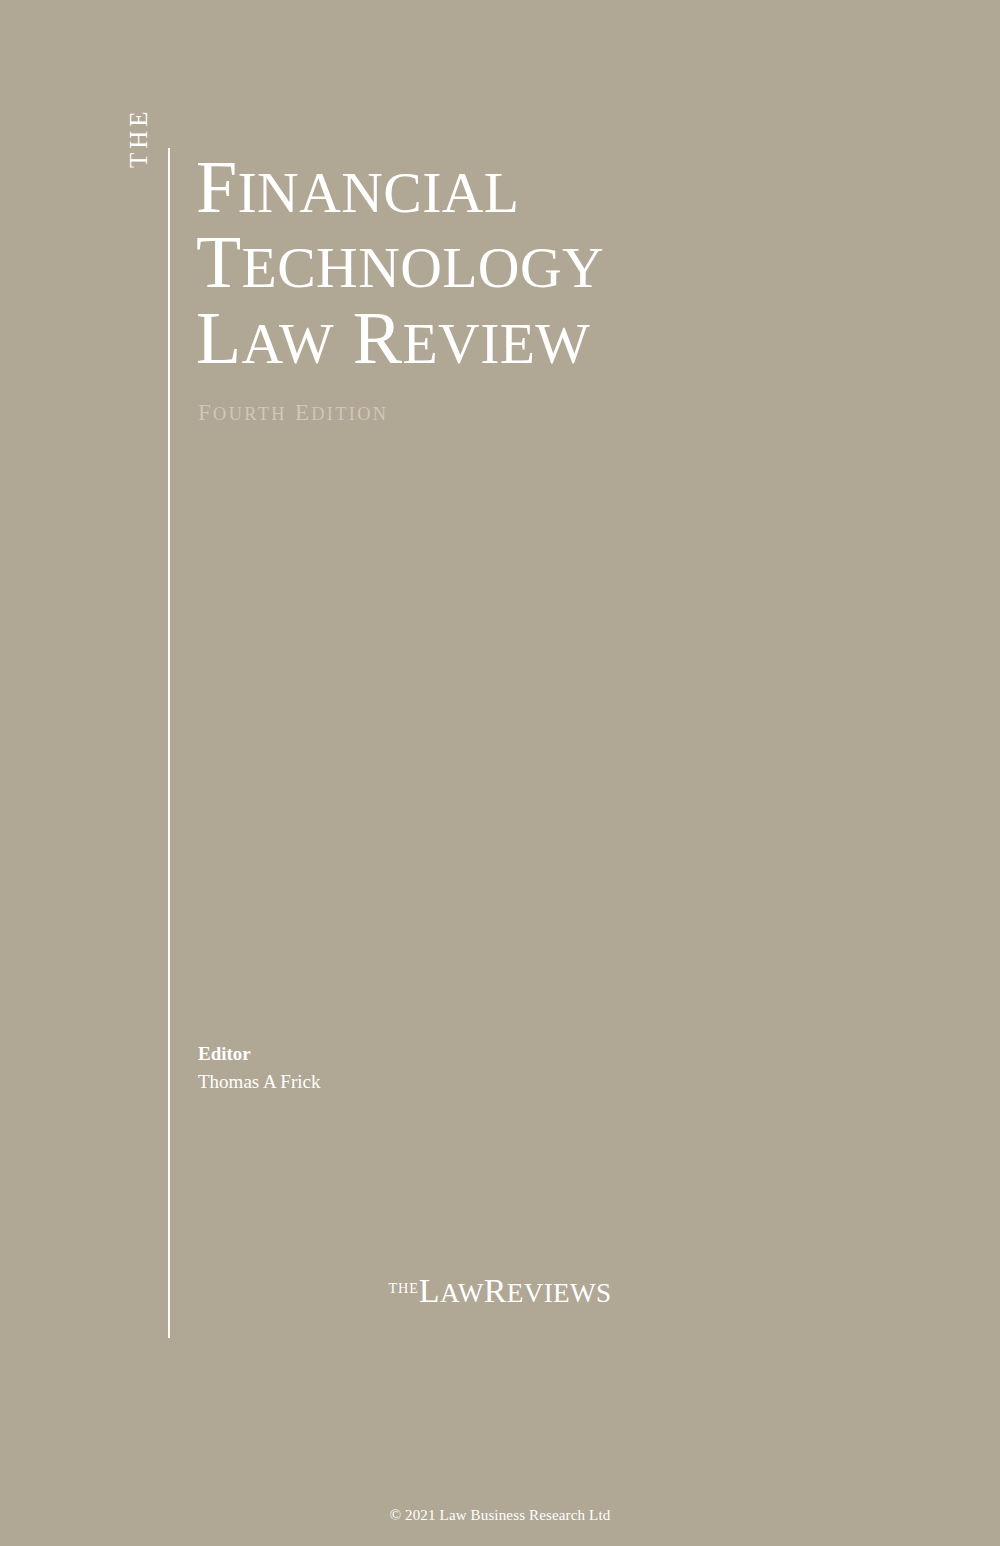The
FINANCIAL TECHNOLOGY LAW REVIEW
FOURTH EDITION
Editor
Thomas A Frick
The LAWREVIEWS
© 2021 Law Business Research Ltd